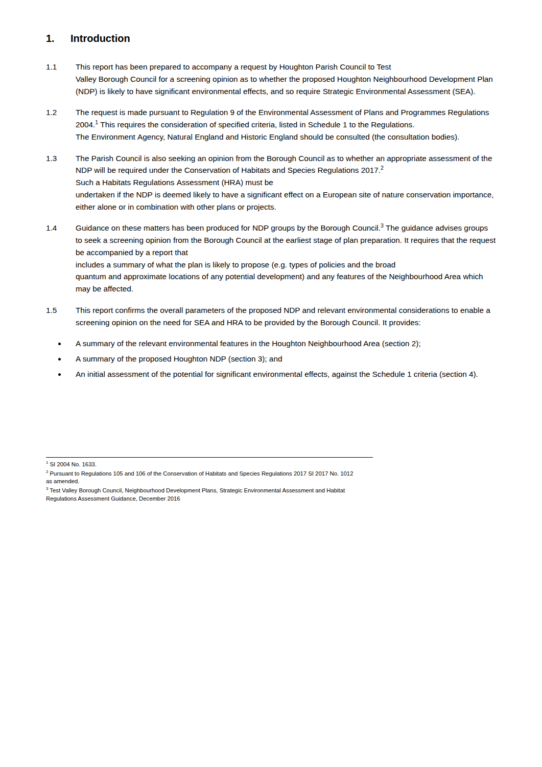1. Introduction
1.1
This report has been prepared to accompany a request by Houghton Parish Council to Test Valley Borough Council for a screening opinion as to whether the proposed Houghton Neighbourhood Development Plan (NDP) is likely to have significant environmental effects, and so require Strategic Environmental Assessment (SEA).
1.2
The request is made pursuant to Regulation 9 of the Environmental Assessment of Plans and Programmes Regulations 2004.1 This requires the consideration of specified criteria, listed in Schedule 1 to the Regulations. The Environment Agency, Natural England and Historic England should be consulted (the consultation bodies).
1.3
The Parish Council is also seeking an opinion from the Borough Council as to whether an appropriate assessment of the NDP will be required under the Conservation of Habitats and Species Regulations 2017.2 Such a Habitats Regulations Assessment (HRA) must be undertaken if the NDP is deemed likely to have a significant effect on a European site of nature conservation importance, either alone or in combination with other plans or projects.
1.4
Guidance on these matters has been produced for NDP groups by the Borough Council.3 The guidance advises groups to seek a screening opinion from the Borough Council at the earliest stage of plan preparation. It requires that the request be accompanied by a report that includes a summary of what the plan is likely to propose (e.g. types of policies and the broad quantum and approximate locations of any potential development) and any features of the Neighbourhood Area which may be affected.
1.5
This report confirms the overall parameters of the proposed NDP and relevant environmental considerations to enable a screening opinion on the need for SEA and HRA to be provided by the Borough Council. It provides:
A summary of the relevant environmental features in the Houghton Neighbourhood Area (section 2);
A summary of the proposed Houghton NDP (section 3); and
An initial assessment of the potential for significant environmental effects, against the Schedule 1 criteria (section 4).
1 SI 2004 No. 1633.
2 Pursuant to Regulations 105 and 106 of the Conservation of Habitats and Species Regulations 2017 SI 2017 No. 1012 as amended.
3 Test Valley Borough Council, Neighbourhood Development Plans, Strategic Environmental Assessment and Habitat Regulations Assessment Guidance, December 2016